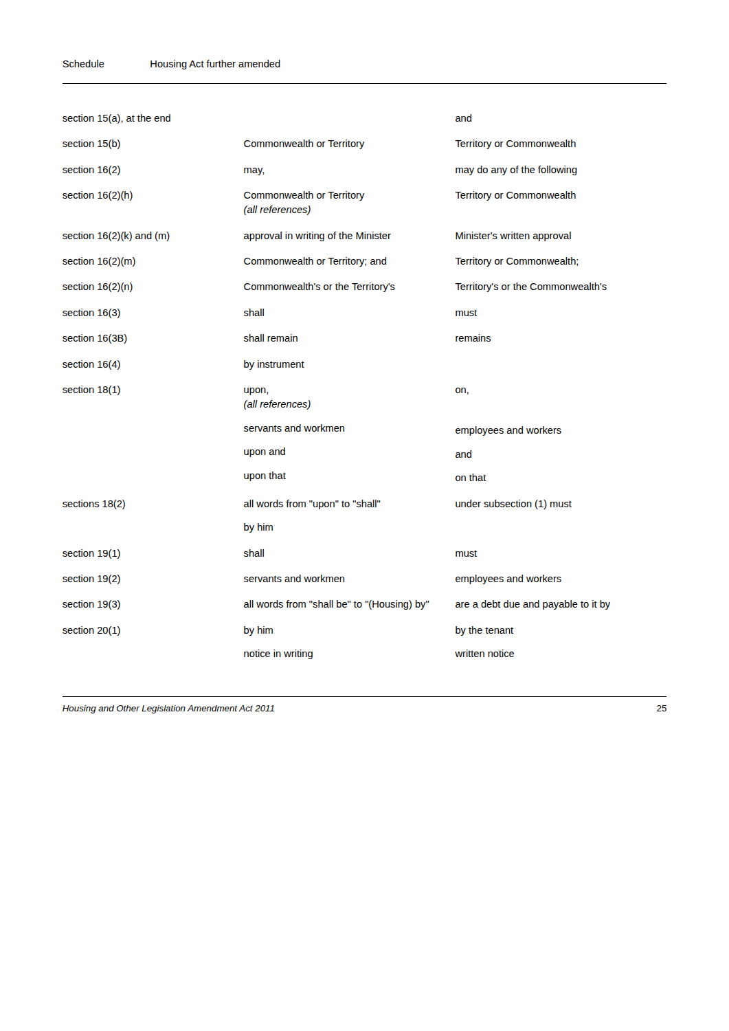Schedule Housing Act further amended
| section 15(a), at the end | | and |
| section 15(b) | Commonwealth or Territory | Territory or Commonwealth |
| section 16(2) | may, | may do any of the following |
| section 16(2)(h) | Commonwealth or Territory (all references) | Territory or Commonwealth |
| section 16(2)(k) and (m) | approval in writing of the Minister | Minister's written approval |
| section 16(2)(m) | Commonwealth or Territory; and | Territory or Commonwealth; |
| section 16(2)(n) | Commonwealth's or the Territory's | Territory's or the Commonwealth's |
| section 16(3) | shall | must |
| section 16(3B) | shall remain | remains |
| section 16(4) | by instrument | |
| section 18(1) | upon, (all references) servants and workmen upon and upon that | on, employees and workers and on that |
| sections 18(2) | all words from "upon" to "shall" by him | under subsection (1) must |
| section 19(1) | shall | must |
| section 19(2) | servants and workmen | employees and workers |
| section 19(3) | all words from "shall be" to "(Housing) by" | are a debt due and payable to it by |
| section 20(1) | by him notice in writing | by the tenant written notice |
Housing and Other Legislation Amendment Act 2011 25